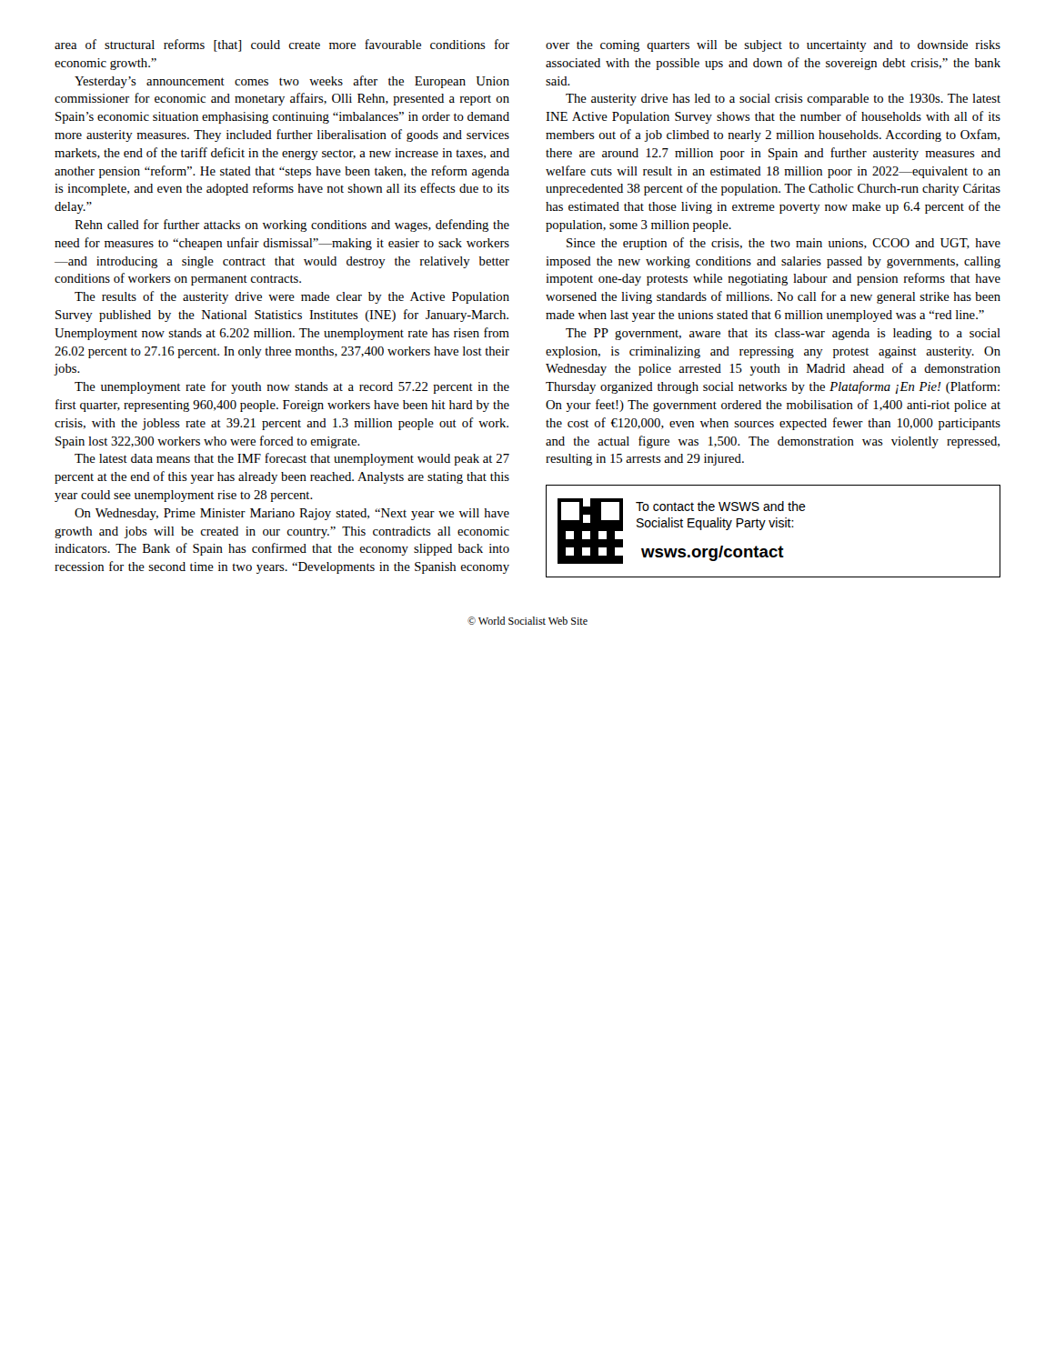area of structural reforms [that] could create more favourable conditions for economic growth.”
Yesterday’s announcement comes two weeks after the European Union commissioner for economic and monetary affairs, Olli Rehn, presented a report on Spain’s economic situation emphasising continuing “imbalances” in order to demand more austerity measures. They included further liberalisation of goods and services markets, the end of the tariff deficit in the energy sector, a new increase in taxes, and another pension “reform”. He stated that “steps have been taken, the reform agenda is incomplete, and even the adopted reforms have not shown all its effects due to its delay.”
Rehn called for further attacks on working conditions and wages, defending the need for measures to “cheapen unfair dismissal”—making it easier to sack workers—and introducing a single contract that would destroy the relatively better conditions of workers on permanent contracts.
The results of the austerity drive were made clear by the Active Population Survey published by the National Statistics Institutes (INE) for January-March. Unemployment now stands at 6.202 million. The unemployment rate has risen from 26.02 percent to 27.16 percent. In only three months, 237,400 workers have lost their jobs.
The unemployment rate for youth now stands at a record 57.22 percent in the first quarter, representing 960,400 people. Foreign workers have been hit hard by the crisis, with the jobless rate at 39.21 percent and 1.3 million people out of work. Spain lost 322,300 workers who were forced to emigrate.
The latest data means that the IMF forecast that unemployment would peak at 27 percent at the end of this year has already been reached. Analysts are stating that this year could see unemployment rise to 28 percent.
On Wednesday, Prime Minister Mariano Rajoy stated, “Next year we will have growth and jobs will be created in our country.” This contradicts all economic indicators. The Bank of Spain has confirmed that the economy slipped back into recession for the second time in two years. “Developments in the Spanish economy over the coming quarters will be subject to uncertainty and to downside risks associated with the possible ups and down of the sovereign debt crisis,” the bank said.
The austerity drive has led to a social crisis comparable to the 1930s. The latest INE Active Population Survey shows that the number of households with all of its members out of a job climbed to nearly 2 million households. According to Oxfam, there are around 12.7 million poor in Spain and further austerity measures and welfare cuts will result in an estimated 18 million poor in 2022—equivalent to an unprecedented 38 percent of the population. The Catholic Church-run charity Cáritas has estimated that those living in extreme poverty now make up 6.4 percent of the population, some 3 million people.
Since the eruption of the crisis, the two main unions, CCOO and UGT, have imposed the new working conditions and salaries passed by governments, calling impotent one-day protests while negotiating labour and pension reforms that have worsened the living standards of millions. No call for a new general strike has been made when last year the unions stated that 6 million unemployed was a “red line.”
The PP government, aware that its class-war agenda is leading to a social explosion, is criminalizing and repressing any protest against austerity. On Wednesday the police arrested 15 youth in Madrid ahead of a demonstration Thursday organized through social networks by the Plataforma ¡En Pie! (Platform: On your feet!) The government ordered the mobilisation of 1,400 anti-riot police at the cost of €120,000, even when sources expected fewer than 10,000 participants and the actual figure was 1,500. The demonstration was violently repressed, resulting in 15 arrests and 29 injured.
To contact the WSWS and the
Socialist Equality Party visit: wsws.org/contact
© World Socialist Web Site